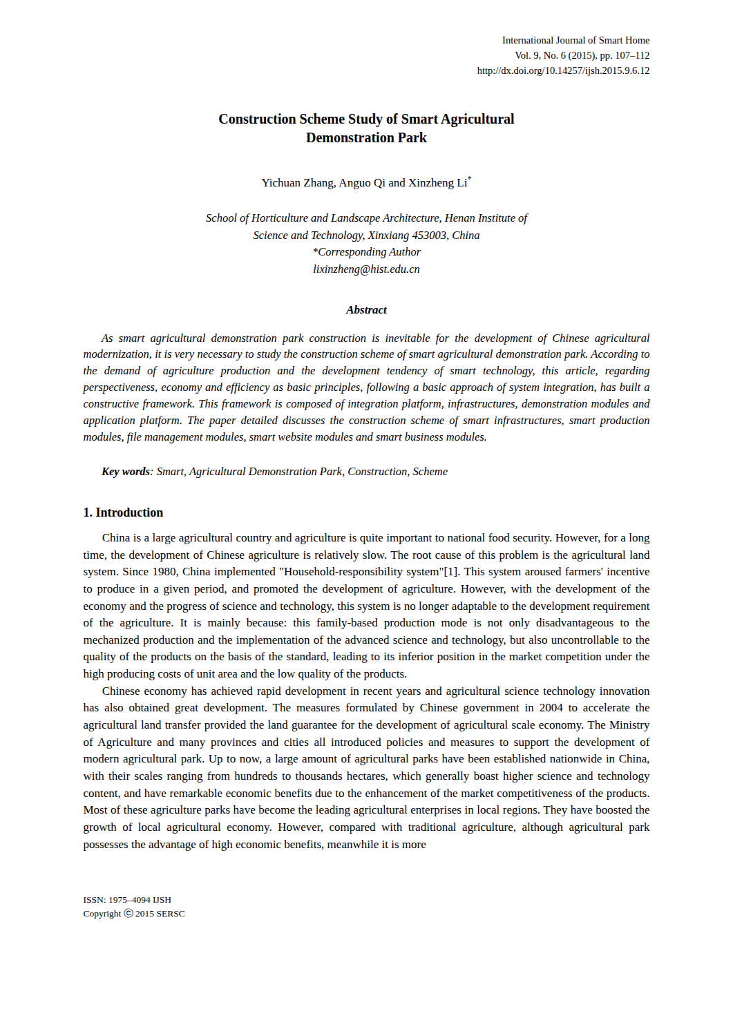International Journal of Smart Home Vol. 9, No. 6 (2015), pp. 107–112 http://dx.doi.org/10.14257/ijsh.2015.9.6.12
Construction Scheme Study of Smart Agricultural
Demonstration Park
Yichuan Zhang, Anguo Qi and Xinzheng Li*
School of Horticulture and Landscape Architecture, Henan Institute of Science and Technology, Xinxiang 453003, China *Corresponding Author lixinzheng@hist.edu.cn
Abstract
As smart agricultural demonstration park construction is inevitable for the development of Chinese agricultural modernization, it is very necessary to study the construction scheme of smart agricultural demonstration park. According to the demand of agriculture production and the development tendency of smart technology, this article, regarding perspectiveness, economy and efficiency as basic principles, following a basic approach of system integration, has built a constructive framework. This framework is composed of integration platform, infrastructures, demonstration modules and application platform. The paper detailed discusses the construction scheme of smart infrastructures, smart production modules, file management modules, smart website modules and smart business modules.
Key words: Smart, Agricultural Demonstration Park, Construction, Scheme
1. Introduction
China is a large agricultural country and agriculture is quite important to national food security. However, for a long time, the development of Chinese agriculture is relatively slow. The root cause of this problem is the agricultural land system. Since 1980, China implemented "Household-responsibility system"[1]. This system aroused farmers' incentive to produce in a given period, and promoted the development of agriculture. However, with the development of the economy and the progress of science and technology, this system is no longer adaptable to the development requirement of the agriculture. It is mainly because: this family-based production mode is not only disadvantageous to the mechanized production and the implementation of the advanced science and technology, but also uncontrollable to the quality of the products on the basis of the standard, leading to its inferior position in the market competition under the high producing costs of unit area and the low quality of the products.
Chinese economy has achieved rapid development in recent years and agricultural science technology innovation has also obtained great development. The measures formulated by Chinese government in 2004 to accelerate the agricultural land transfer provided the land guarantee for the development of agricultural scale economy. The Ministry of Agriculture and many provinces and cities all introduced policies and measures to support the development of modern agricultural park. Up to now, a large amount of agricultural parks have been established nationwide in China, with their scales ranging from hundreds to thousands hectares, which generally boast higher science and technology content, and have remarkable economic benefits due to the enhancement of the market competitiveness of the products. Most of these agriculture parks have become the leading agricultural enterprises in local regions. They have boosted the growth of local agricultural economy. However, compared with traditional agriculture, although agricultural park possesses the advantage of high economic benefits, meanwhile it is more
ISSN: 1975–4094 IJSH Copyright ⓒ 2015 SERSC